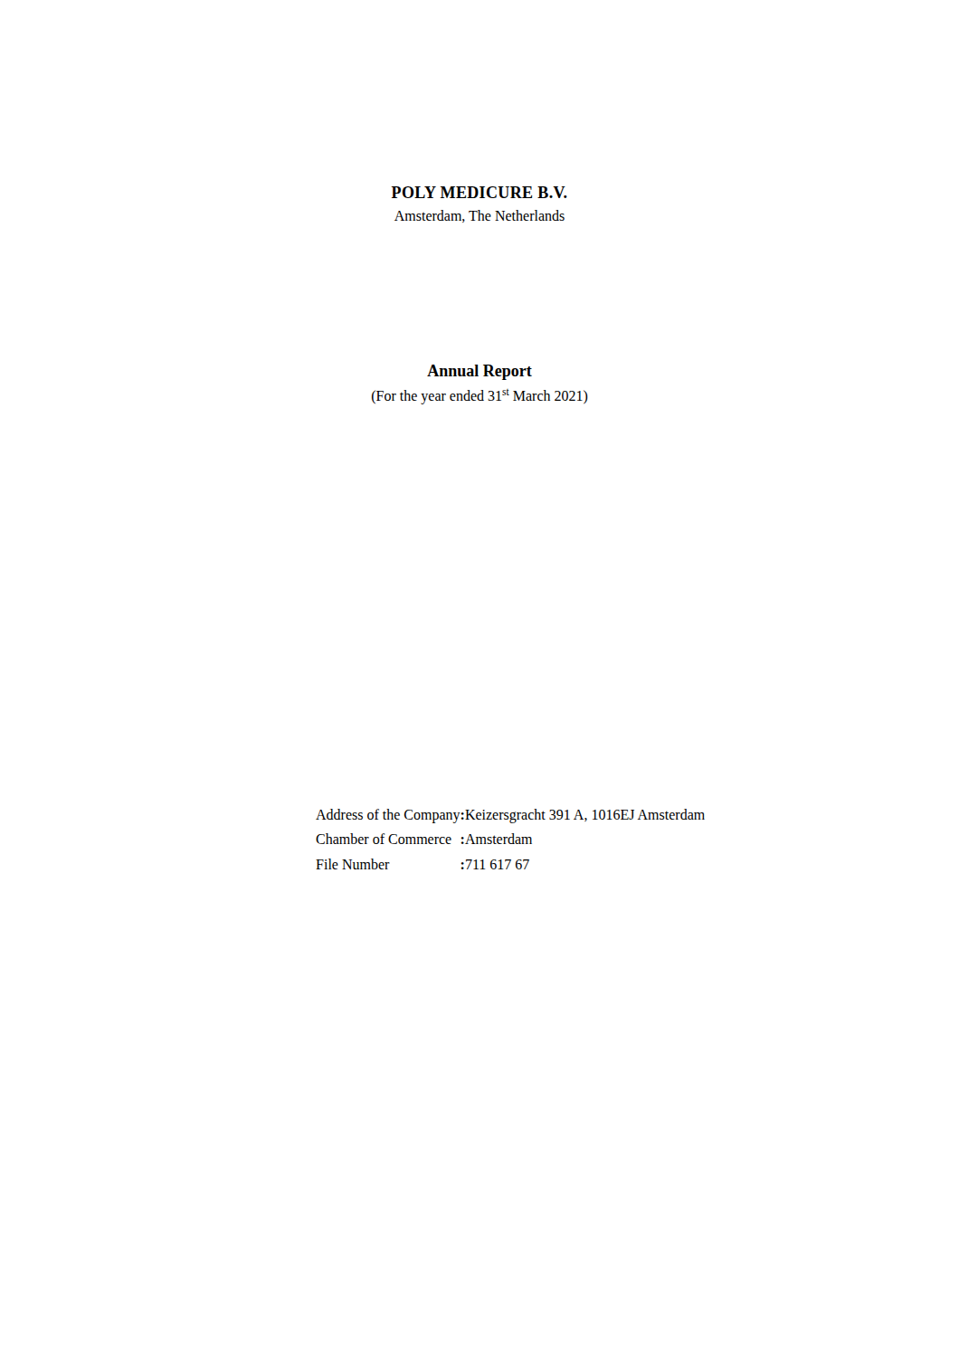POLY MEDICURE B.V.
Amsterdam, The Netherlands
Annual Report
(For the year ended 31st March 2021)
| Address of the Company | : | Keizersgracht 391 A, 1016EJ Amsterdam |
| Chamber of Commerce | : | Amsterdam |
| File Number | : | 711 617 67 |